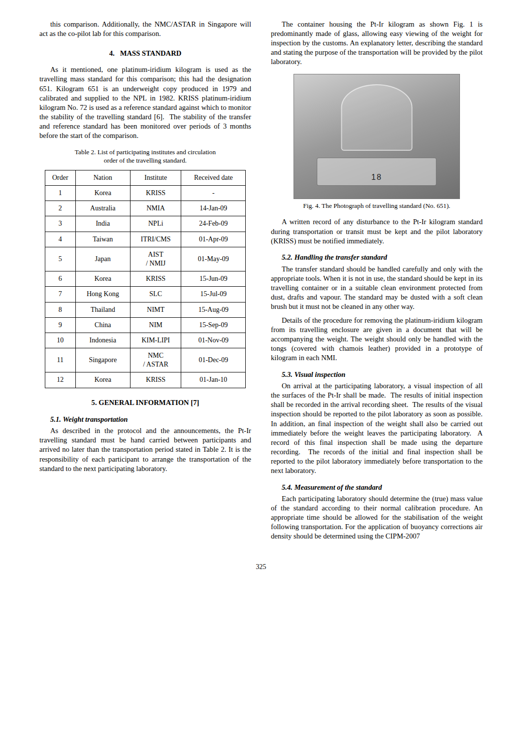this comparison. Additionally, the NMC/ASTAR in Singapore will act as the co-pilot lab for this comparison.
4. MASS STANDARD
As it mentioned, one platinum-iridium kilogram is used as the travelling mass standard for this comparison; this had the designation 651. Kilogram 651 is an underweight copy produced in 1979 and calibrated and supplied to the NPL in 1982. KRISS platinum-iridium kilogram No. 72 is used as a reference standard against which to monitor the stability of the travelling standard [6]. The stability of the transfer and reference standard has been monitored over periods of 3 months before the start of the comparison.
Table 2. List of participating institutes and circulation
order of the travelling standard.
| Order | Nation | Institute | Received date |
| --- | --- | --- | --- |
| 1 | Korea | KRISS | - |
| 2 | Australia | NMIA | 14-Jan-09 |
| 3 | India | NPLi | 24-Feb-09 |
| 4 | Taiwan | ITRI/CMS | 01-Apr-09 |
| 5 | Japan | AIST / NMIJ | 01-May-09 |
| 6 | Korea | KRISS | 15-Jun-09 |
| 7 | Hong Kong | SLC | 15-Jul-09 |
| 8 | Thailand | NIMT | 15-Aug-09 |
| 9 | China | NIM | 15-Sep-09 |
| 10 | Indonesia | KIM-LIPI | 01-Nov-09 |
| 11 | Singapore | NMC / ASTAR | 01-Dec-09 |
| 12 | Korea | KRISS | 01-Jan-10 |
5. GENERAL INFORMATION [7]
5.1. Weight transportation
As described in the protocol and the announcements, the Pt-Ir travelling standard must be hand carried between participants and arrived no later than the transportation period stated in Table 2. It is the responsibility of each participant to arrange the transportation of the standard to the next participating laboratory.
The container housing the Pt-Ir kilogram as shown Fig. 1 is predominantly made of glass, allowing easy viewing of the weight for inspection by the customs. An explanatory letter, describing the standard and stating the purpose of the transportation will be provided by the pilot laboratory.
18
Fig. 4. The Photograph of travelling standard (No. 651).
A written record of any disturbance to the Pt-Ir kilogram standard during transportation or transit must be kept and the pilot laboratory (KRISS) must be notified immediately.
5.2. Handling the transfer standard
The transfer standard should be handled carefully and only with the appropriate tools. When it is not in use, the standard should be kept in its travelling container or in a suitable clean environment protected from dust, drafts and vapour. The standard may be dusted with a soft clean brush but it must not be cleaned in any other way.
Details of the procedure for removing the platinum-iridium kilogram from its travelling enclosure are given in a document that will be accompanying the weight. The weight should only be handled with the tongs (covered with chamois leather) provided in a prototype of kilogram in each NMI.
5.3. Visual inspection
On arrival at the participating laboratory, a visual inspection of all the surfaces of the Pt-Ir shall be made. The results of initial inspection shall be recorded in the arrival recording sheet. The results of the visual inspection should be reported to the pilot laboratory as soon as possible. In addition, an final inspection of the weight shall also be carried out immediately before the weight leaves the participating laboratory. A record of this final inspection shall be made using the departure recording. The records of the initial and final inspection shall be reported to the pilot laboratory immediately before transportation to the next laboratory.
5.4. Measurement of the standard
Each participating laboratory should determine the (true) mass value of the standard according to their normal calibration procedure. An appropriate time should be allowed for the stabilisation of the weight following transportation. For the application of buoyancy corrections air density should be determined using the CIPM-2007
325